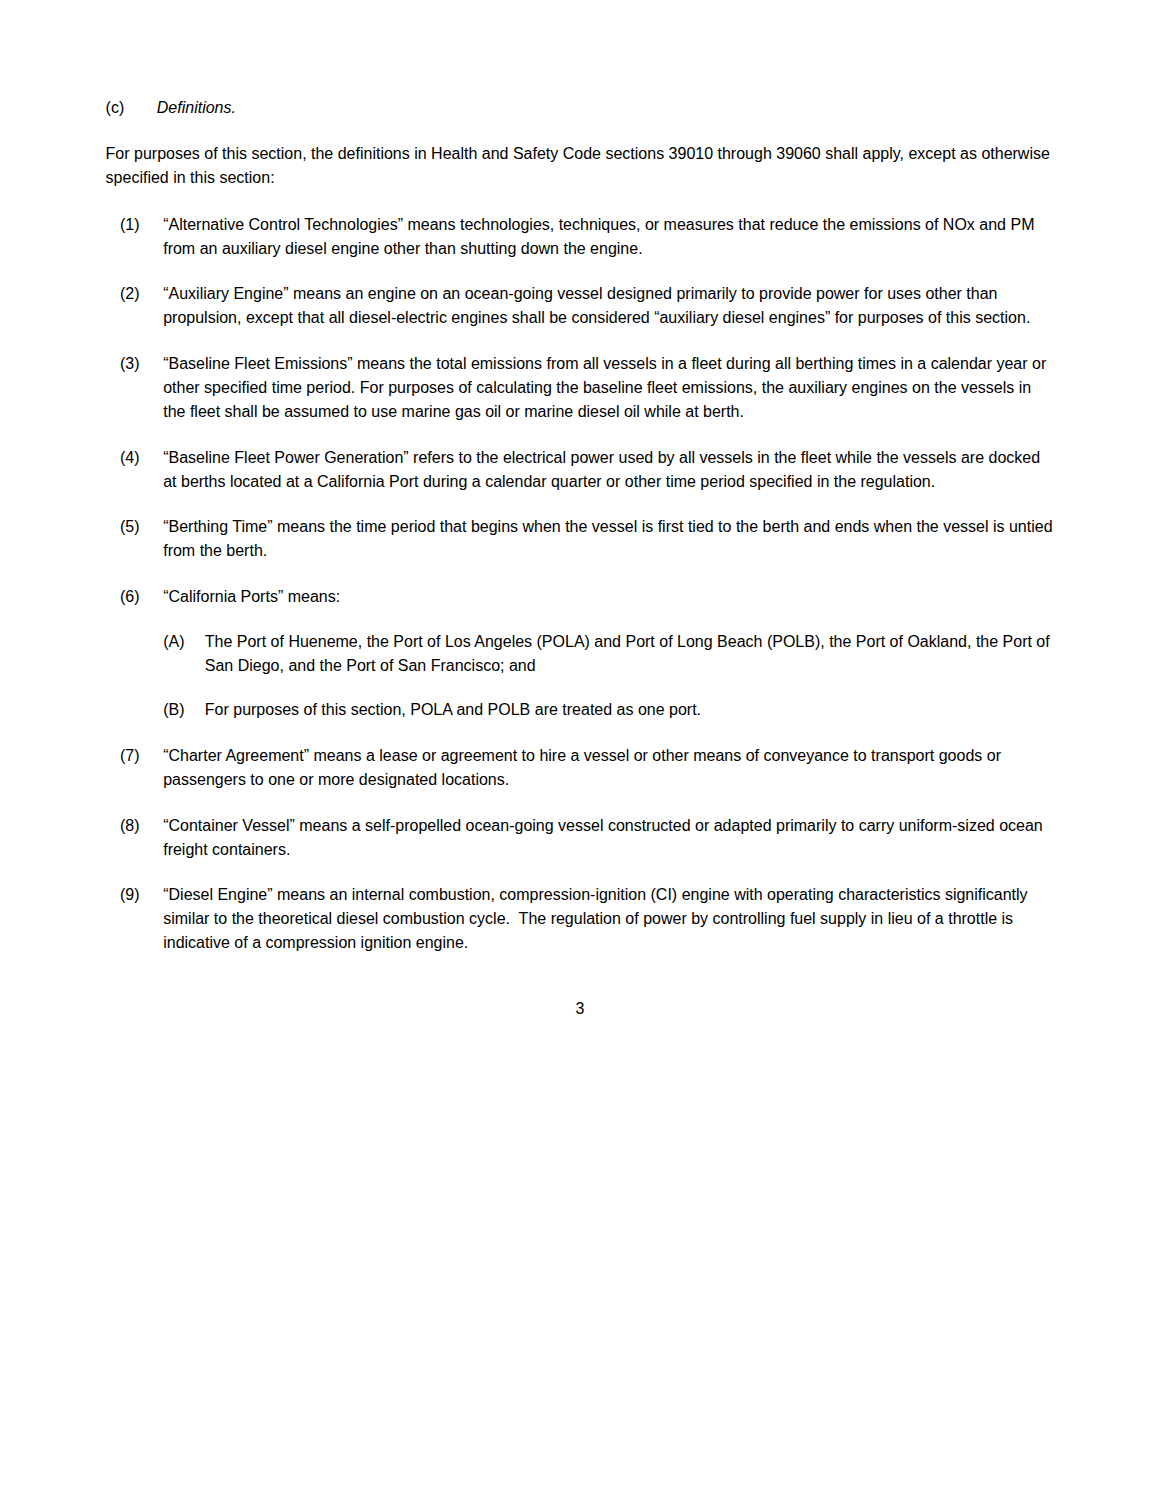(c) Definitions.
For purposes of this section, the definitions in Health and Safety Code sections 39010 through 39060 shall apply, except as otherwise specified in this section:
(1) “Alternative Control Technologies” means technologies, techniques, or measures that reduce the emissions of NOx and PM from an auxiliary diesel engine other than shutting down the engine.
(2) “Auxiliary Engine” means an engine on an ocean-going vessel designed primarily to provide power for uses other than propulsion, except that all diesel-electric engines shall be considered “auxiliary diesel engines” for purposes of this section.
(3) “Baseline Fleet Emissions” means the total emissions from all vessels in a fleet during all berthing times in a calendar year or other specified time period. For purposes of calculating the baseline fleet emissions, the auxiliary engines on the vessels in the fleet shall be assumed to use marine gas oil or marine diesel oil while at berth.
(4) “Baseline Fleet Power Generation” refers to the electrical power used by all vessels in the fleet while the vessels are docked at berths located at a California Port during a calendar quarter or other time period specified in the regulation.
(5) “Berthing Time” means the time period that begins when the vessel is first tied to the berth and ends when the vessel is untied from the berth.
(6) “California Ports” means:
(A) The Port of Hueneme, the Port of Los Angeles (POLA) and Port of Long Beach (POLB), the Port of Oakland, the Port of San Diego, and the Port of San Francisco; and
(B) For purposes of this section, POLA and POLB are treated as one port.
(7) “Charter Agreement” means a lease or agreement to hire a vessel or other means of conveyance to transport goods or passengers to one or more designated locations.
(8) “Container Vessel” means a self-propelled ocean-going vessel constructed or adapted primarily to carry uniform-sized ocean freight containers.
(9) “Diesel Engine” means an internal combustion, compression-ignition (CI) engine with operating characteristics significantly similar to the theoretical diesel combustion cycle. The regulation of power by controlling fuel supply in lieu of a throttle is indicative of a compression ignition engine.
3